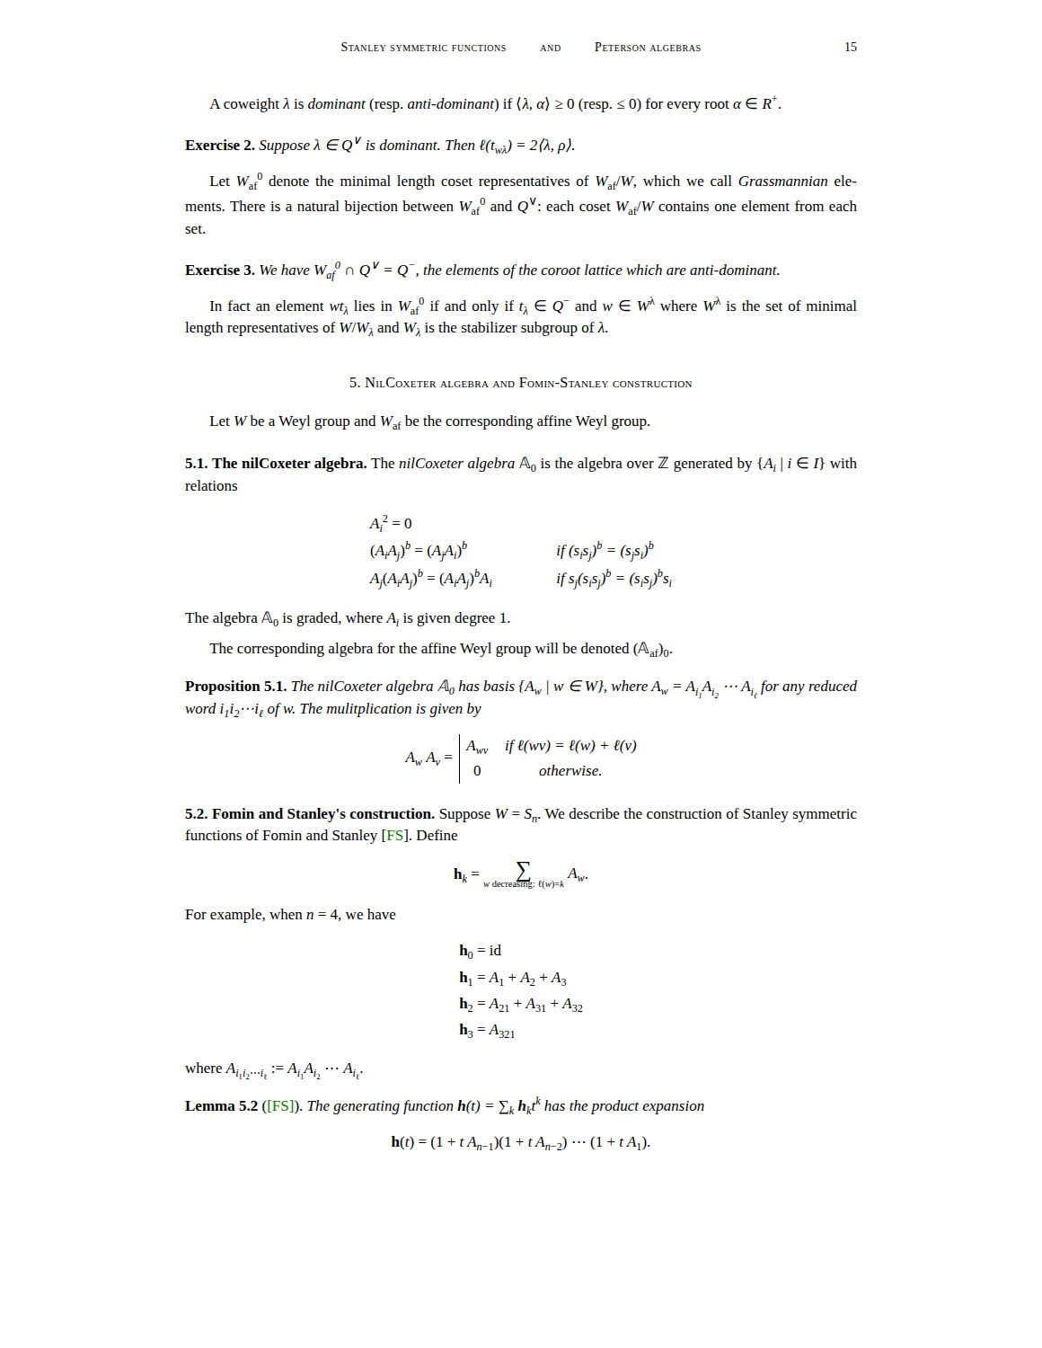Stanley symmetric functions and Peterson algebras 15
A coweight λ is dominant (resp. anti-dominant) if ⟨λ, α⟩ ≥ 0 (resp. ≤ 0) for every root α ∈ R+.
Exercise 2. Suppose λ ∈ Q∨ is dominant. Then ℓ(twλ) = 2⟨λ, ρ⟩.
Let Waf0 denote the minimal length coset representatives of Waf/W, which we call Grassmannian elements. There is a natural bijection between Waf0 and Q∨: each coset Waf/W contains one element from each set.
Exercise 3. We have Waf0 ∩ Q∨ = Q−, the elements of the coroot lattice which are anti-dominant.
In fact an element wtλ lies in Waf0 if and only if tλ ∈ Q− and w ∈ Wλ where Wλ is the set of minimal length representatives of W/Wλ and Wλ is the stabilizer subgroup of λ.
5. NilCoxeter algebra and Fomin-Stanley construction
Let W be a Weyl group and Waf be the corresponding affine Weyl group.
5.1. The nilCoxeter algebra. The nilCoxeter algebra 𝔸0 is the algebra over ℤ generated by {Ai | i ∈ I} with relations
Ai2 = 0
(AiAj)b = (AjAi)b
if (sisj)b = (sjsi)b
Aj(AiAj)b = (AiAj)bAi
if sj(sisj)b = (sisj)bsi
The algebra 𝔸0 is graded, where Ai is given degree 1.
The corresponding algebra for the affine Weyl group will be denoted (𝔸af)0.
Proposition 5.1. The nilCoxeter algebra 𝔸0 has basis {Aw | w ∈ W}, where Aw = Ai1Ai2 ⋯ Aiℓ for any reduced word i1i2⋯iℓ of w. The mulitplication is given by
Aw Av = Awv if ℓ(wv) = ℓ(w) + ℓ(v) 0 otherwise.
5.2. Fomin and Stanley's construction. Suppose W = Sn. We describe the construction of Stanley symmetric functions of Fomin and Stanley [FS]. Define
hk = ∑ w decreasing: ℓ(w)=k Aw.
For example, when n = 4, we have
h0 = id
h1 = A1 + A2 + A3
h2 = A21 + A31 + A32
h3 = A321
where Ai1i2⋯iℓ := Ai1Ai2 ⋯ Aiℓ.
Lemma 5.2 ([FS]). The generating function h(t) = ∑k hktk has the product expansion
h(t) = (1 + t An−1)(1 + t An−2) ⋯ (1 + t A1).